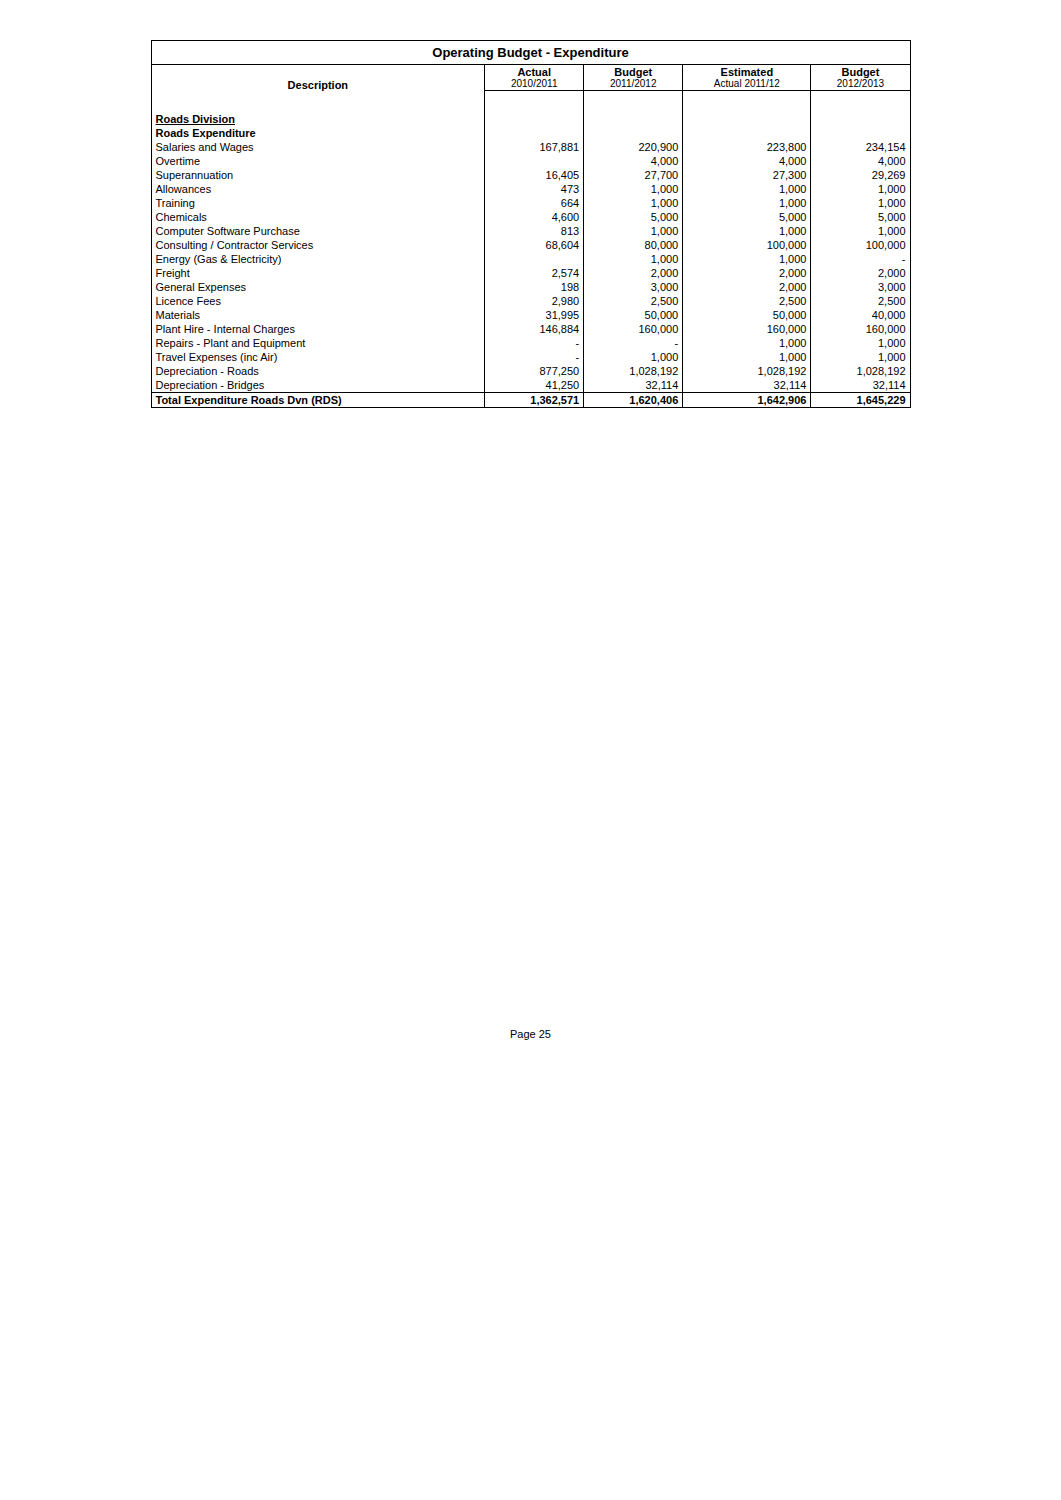Operating Budget - Expenditure
| Description | Actual | Budget | Estimated | Budget |
| --- | --- | --- | --- | --- |
| 2010/2011 | 2011/2012 | Actual 2011/12 | 2012/2013 |
| Roads Division | | | | |
| Roads Expenditure | | | | |
| Salaries and Wages | 167,881 | 220,900 | 223,800 | 234,154 |
| Overtime | | 4,000 | 4,000 | 4,000 |
| Superannuation | 16,405 | 27,700 | 27,300 | 29,269 |
| Allowances | 473 | 1,000 | 1,000 | 1,000 |
| Training | 664 | 1,000 | 1,000 | 1,000 |
| Chemicals | 4,600 | 5,000 | 5,000 | 5,000 |
| Computer Software Purchase | 813 | 1,000 | 1,000 | 1,000 |
| Consulting / Contractor Services | 68,604 | 80,000 | 100,000 | 100,000 |
| Energy (Gas & Electricity) | | 1,000 | 1,000 | - |
| Freight | 2,574 | 2,000 | 2,000 | 2,000 |
| General Expenses | 198 | 3,000 | 2,000 | 3,000 |
| Licence Fees | 2,980 | 2,500 | 2,500 | 2,500 |
| Materials | 31,995 | 50,000 | 50,000 | 40,000 |
| Plant Hire - Internal Charges | 146,884 | 160,000 | 160,000 | 160,000 |
| Repairs - Plant and Equipment | - | - | 1,000 | 1,000 |
| Travel Expenses (inc Air) | - | 1,000 | 1,000 | 1,000 |
| Depreciation - Roads | 877,250 | 1,028,192 | 1,028,192 | 1,028,192 |
| Depreciation - Bridges | 41,250 | 32,114 | 32,114 | 32,114 |
| Total Expenditure Roads Dvn (RDS) | 1,362,571 | 1,620,406 | 1,642,906 | 1,645,229 |
Page 25